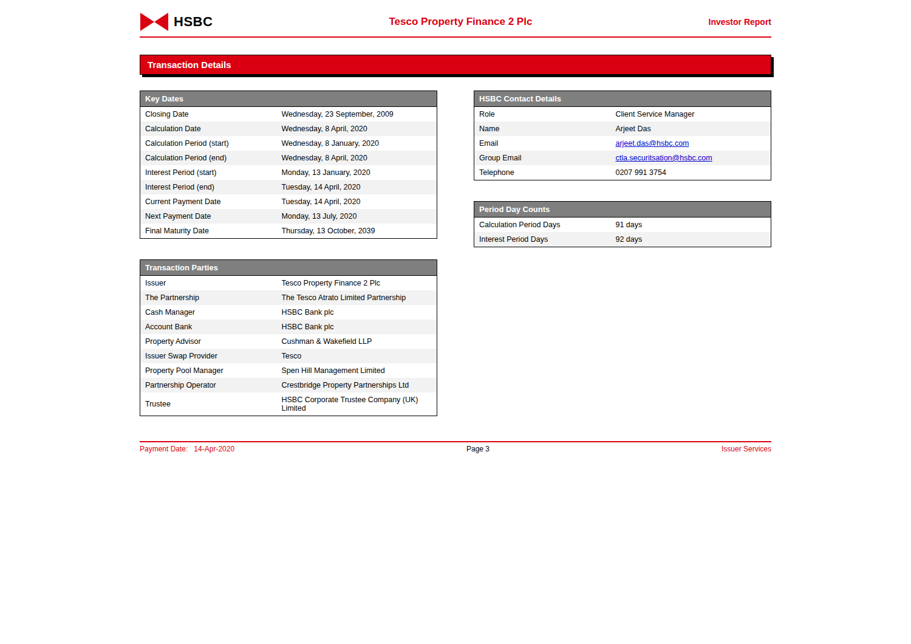HSBC
Tesco Property Finance 2 Plc
Investor Report
Transaction Details
Key Dates
| Closing Date | Wednesday, 23 September, 2009 |
| Calculation Date | Wednesday, 8 April, 2020 |
| Calculation Period (start) | Wednesday, 8 January, 2020 |
| Calculation Period (end) | Wednesday, 8 April, 2020 |
| Interest Period (start) | Monday, 13 January, 2020 |
| Interest Period (end) | Tuesday, 14 April, 2020 |
| Current Payment Date | Tuesday, 14 April, 2020 |
| Next Payment Date | Monday, 13 July, 2020 |
| Final Maturity Date | Thursday, 13 October, 2039 |
Transaction Parties
| Issuer | Tesco Property Finance 2 Plc |
| The Partnership | The Tesco Atrato Limited Partnership |
| Cash Manager | HSBC Bank plc |
| Account Bank | HSBC Bank plc |
| Property Advisor | Cushman & Wakefield LLP |
| Issuer Swap Provider | Tesco |
| Property Pool Manager | Spen Hill Management Limited |
| Partnership Operator | Crestbridge Property Partnerships Ltd |
| Trustee | HSBC Corporate Trustee Company (UK) Limited |
HSBC Contact Details
| Role | Client Service Manager |
| Name | Arjeet Das |
| Email | arjeet.das@hsbc.com |
| Group Email | ctla.securitsation@hsbc.com |
| Telephone | 0207 991 3754 |
Period Day Counts
| Calculation Period Days | 91 days |
| Interest Period Days | 92 days |
Payment Date: 14-Apr-2020
Page 3
Issuer Services